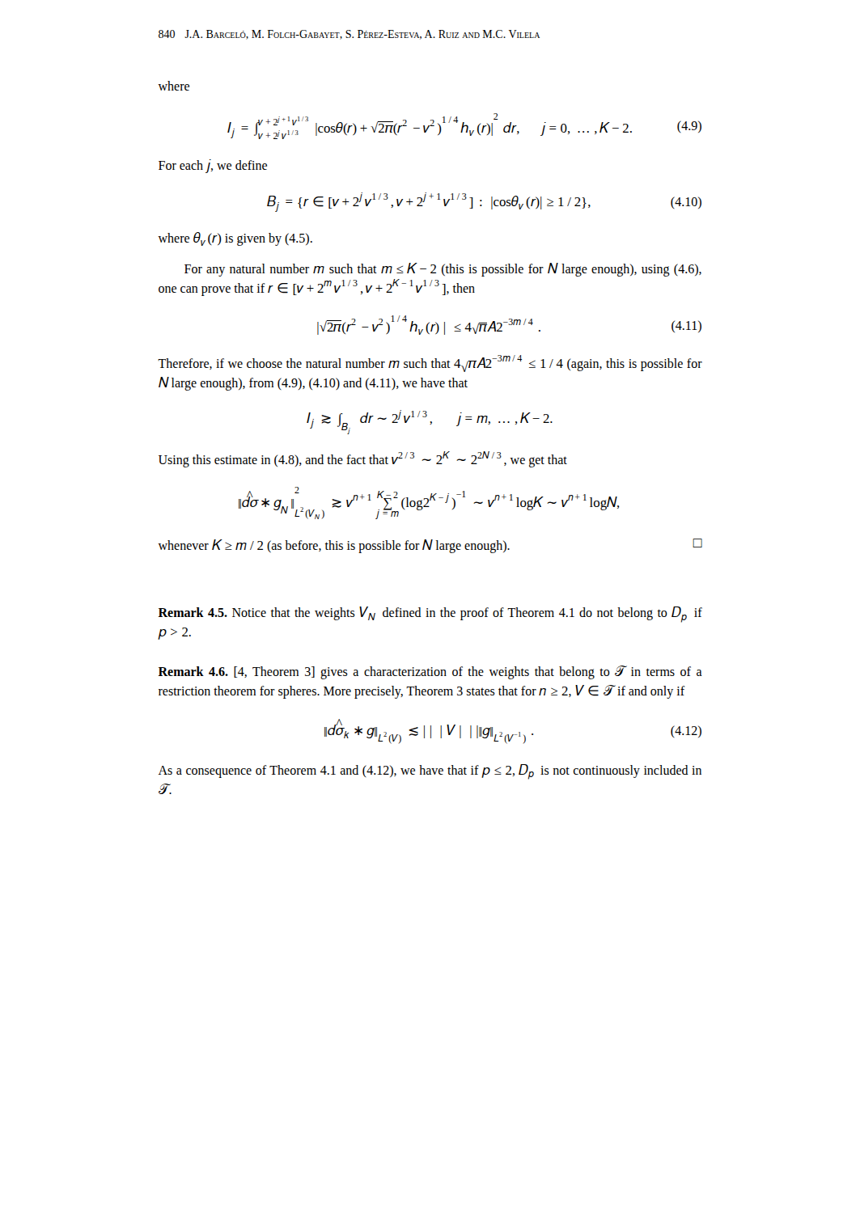840 J.A. Barceló, M. Folch-Gabayet, S. Pérez-Esteva, A. Ruiz and M.C. Vilela
where
Ij = ∫ ν+2jν1/3 ν+2j+1ν1/3 | cos⁡θ(r) + 2π (r2−ν2)1/4 hν(r) | 2 dr , j=0,…,K−2. (4.9)
For each j, we define
Bj = { r∈ [ ν+2jν1/3 , ν+2j+1ν1/3 ] : |cos⁡θν(r)| ≥ 1/2 } , (4.10)
where θν(r) is given by (4.5).
For any natural number m such that m≤K−2 (this is possible for N large enough), using (4.6), one can prove that if r∈[ν+2mν1/3,ν+2K−1ν1/3], then
| 2π (r2−ν2)1/4 hν(r) | ≤ 4πA2−3m/4 . (4.11)
Therefore, if we choose the natural number m such that 4πA2−3m/4≤1/4 (again, this is possible for N large enough), from (4.9), (4.10) and (4.11), we have that
Ij ≳ ∫Bj dr ∼ 2jν1/3 , j=m,…,K−2.
Using this estimate in (4.8), and the fact that ν2/3∼2K∼22N/3, we get that
‖dσ^∗gN‖ L2(VN) 2 ≳ νn+1 ∑ j=m K−2 (log⁡2K−j) −1 ∼ νn+1log⁡K ∼ νn+1log⁡N ,
whenever K≥m/2 (as before, this is possible for N large enough). □
Remark 4.5. Notice that the weights VN defined in the proof of Theorem 4.1 do not belong to Dp if p>2.
Remark 4.6. [4, Theorem 3] gives a characterization of the weights that belong to 𝒯 in terms of a restriction theorem for spheres. More precisely, Theorem 3 states that for n≥2, V∈𝒯 if and only if
‖dσk^∗g‖ L2(V) ≲ |||V||| ‖g‖ L2(V−1) . (4.12)
As a consequence of Theorem 4.1 and (4.12), we have that if p≤2, Dp is not continuously included in 𝒯.